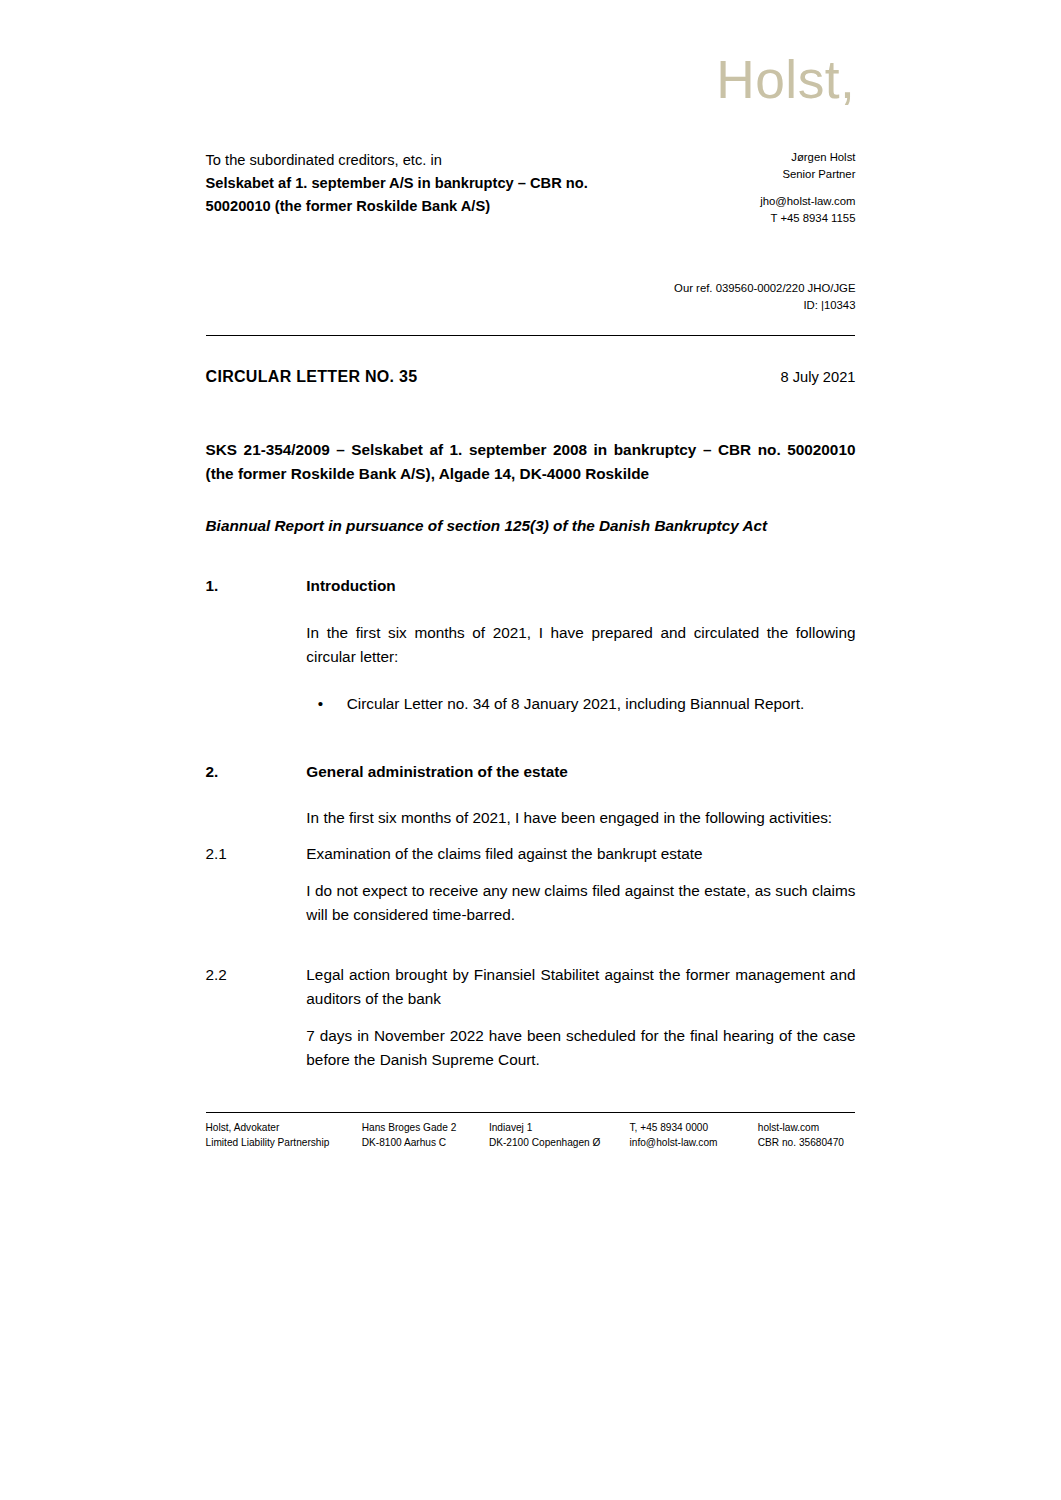Holst,
To the subordinated creditors, etc. in
Selskabet af 1. september A/S in bankruptcy – CBR no. 50020010 (the former Roskilde Bank A/S)
Jørgen Holst
Senior Partner
jho@holst-law.com
T +45 8934 1155
Our ref. 039560-0002/220 JHO/JGE
ID: |10343
CIRCULAR LETTER NO. 35
8 July 2021
SKS 21-354/2009 – Selskabet af 1. september 2008 in bankruptcy – CBR no. 50020010 (the former Roskilde Bank A/S), Algade 14, DK-4000 Roskilde
Biannual Report in pursuance of section 125(3) of the Danish Bankruptcy Act
1.
Introduction
In the first six months of 2021, I have prepared and circulated the following circular letter:
Circular Letter no. 34 of 8 January 2021, including Biannual Report.
2.
General administration of the estate
In the first six months of 2021, I have been engaged in the following activities:
2.1
Examination of the claims filed against the bankrupt estate
I do not expect to receive any new claims filed against the estate, as such claims will be considered time-barred.
2.2
Legal action brought by Finansiel Stabilitet against the former management and auditors of the bank
7 days in November 2022 have been scheduled for the final hearing of the case before the Danish Supreme Court.
| Holst, Advokater | Hans Broges Gade 2 | Indiavej 1 | T, +45 8934 0000 | holst-law.com |
| Limited Liability Partnership | DK-8100 Aarhus C | DK-2100 Copenhagen Ø | info@holst-law.com | CBR no. 35680470 |